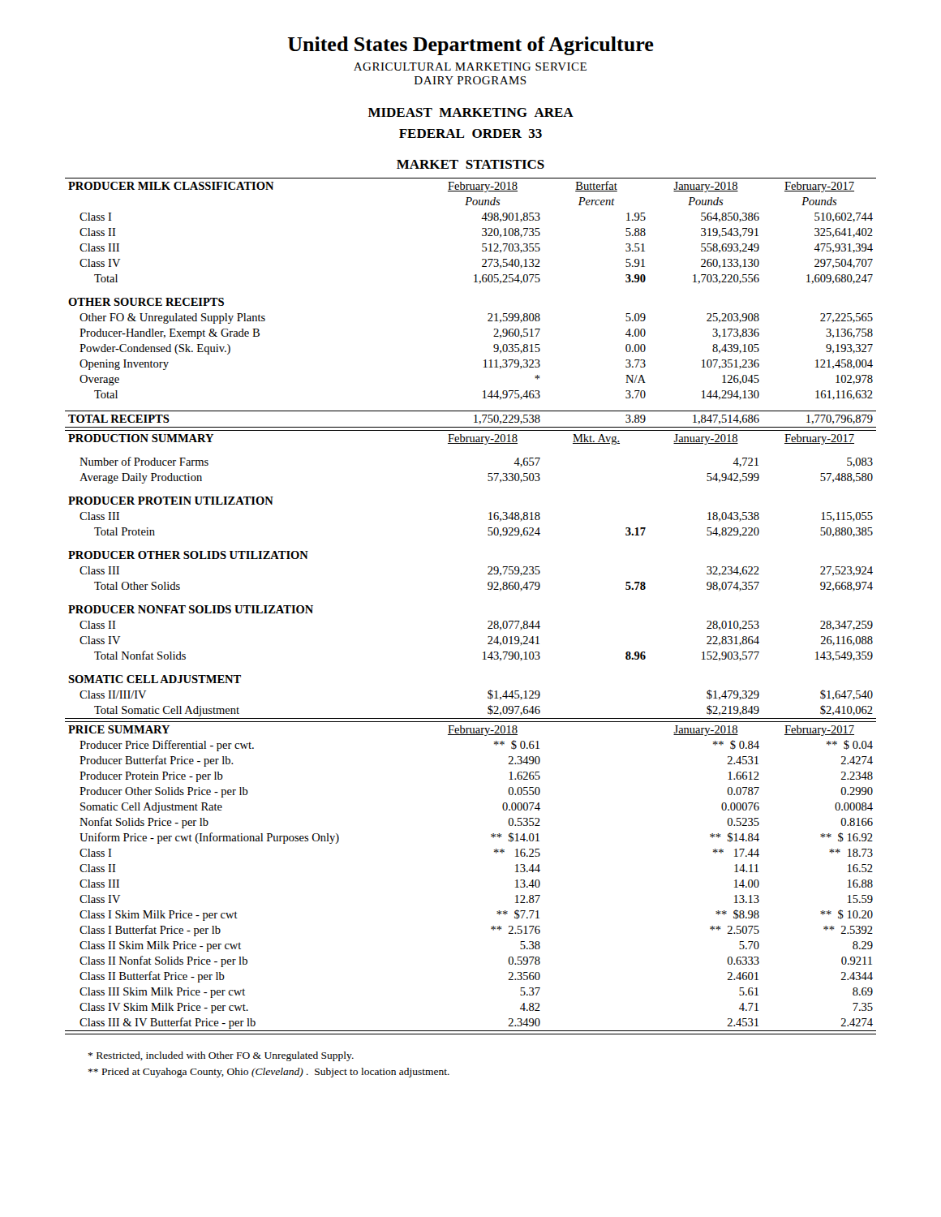United States Department of Agriculture
AGRICULTURAL MARKETING SERVICE
DAIRY PROGRAMS
MIDEAST MARKETING AREA
FEDERAL ORDER 33
MARKET STATISTICS
| PRODUCER MILK CLASSIFICATION | February-2018 | Butterfat | January-2018 | February-2017 |
| | Pounds | Percent | Pounds | Pounds |
| Class I | 498,901,853 | 1.95 | 564,850,386 | 510,602,744 |
| Class II | 320,108,735 | 5.88 | 319,543,791 | 325,641,402 |
| Class III | 512,703,355 | 3.51 | 558,693,249 | 475,931,394 |
| Class IV | 273,540,132 | 5.91 | 260,133,130 | 297,504,707 |
| Total | 1,605,254,075 | 3.90 | 1,703,220,556 | 1,609,680,247 |
| OTHER SOURCE RECEIPTS | | | | |
| Other FO & Unregulated Supply Plants | 21,599,808 | 5.09 | 25,203,908 | 27,225,565 |
| Producer-Handler, Exempt & Grade B | 2,960,517 | 4.00 | 3,173,836 | 3,136,758 |
| Powder-Condensed (Sk. Equiv.) | 9,035,815 | 0.00 | 8,439,105 | 9,193,327 |
| Opening Inventory | 111,379,323 | 3.73 | 107,351,236 | 121,458,004 |
| Overage | * | N/A | 126,045 | 102,978 |
| Total | 144,975,463 | 3.70 | 144,294,130 | 161,116,632 |
| TOTAL RECEIPTS | 1,750,229,538 | 3.89 | 1,847,514,686 | 1,770,796,879 |
| PRODUCTION SUMMARY | February-2018 | Mkt. Avg. | January-2018 | February-2017 |
| Number of Producer Farms | 4,657 | | 4,721 | 5,083 |
| Average Daily Production | 57,330,503 | | 54,942,599 | 57,488,580 |
| PRODUCER PROTEIN UTILIZATION | | | | |
| Class III | 16,348,818 | | 18,043,538 | 15,115,055 |
| Total Protein | 50,929,624 | 3.17 | 54,829,220 | 50,880,385 |
| PRODUCER OTHER SOLIDS UTILIZATION | | | | |
| Class III | 29,759,235 | | 32,234,622 | 27,523,924 |
| Total Other Solids | 92,860,479 | 5.78 | 98,074,357 | 92,668,974 |
| PRODUCER NONFAT SOLIDS UTILIZATION | | | | |
| Class II | 28,077,844 | | 28,010,253 | 28,347,259 |
| Class IV | 24,019,241 | | 22,831,864 | 26,116,088 |
| Total Nonfat Solids | 143,790,103 | 8.96 | 152,903,577 | 143,549,359 |
| SOMATIC CELL ADJUSTMENT | | | | |
| Class II/III/IV | $1,445,129 | | $1,479,329 | $1,647,540 |
| Total Somatic Cell Adjustment | $2,097,646 | | $2,219,849 | $2,410,062 |
| PRICE SUMMARY | February-2018 | | January-2018 | February-2017 |
| Producer Price Differential - per cwt. | ** $ 0.61 | | ** $ 0.84 | ** $ 0.04 |
| Producer Butterfat Price - per lb. | 2.3490 | | 2.4531 | 2.4274 |
| Producer Protein Price - per lb | 1.6265 | | 1.6612 | 2.2348 |
| Producer Other Solids Price - per lb | 0.0550 | | 0.0787 | 0.2990 |
| Somatic Cell Adjustment Rate | 0.00074 | | 0.00076 | 0.00084 |
| Nonfat Solids Price - per lb | 0.5352 | | 0.5235 | 0.8166 |
| Uniform Price - per cwt (Informational Purposes Only) | ** $14.01 | | ** $14.84 | ** $ 16.92 |
| Class I | ** 16.25 | | ** 17.44 | ** 18.73 |
| Class II | 13.44 | | 14.11 | 16.52 |
| Class III | 13.40 | | 14.00 | 16.88 |
| Class IV | 12.87 | | 13.13 | 15.59 |
| Class I Skim Milk Price - per cwt | ** $7.71 | | ** $8.98 | ** $ 10.20 |
| Class I Butterfat Price - per lb | ** 2.5176 | | ** 2.5075 | ** 2.5392 |
| Class II Skim Milk Price - per cwt | 5.38 | | 5.70 | 8.29 |
| Class II Nonfat Solids Price - per lb | 0.5978 | | 0.6333 | 0.9211 |
| Class II Butterfat Price - per lb | 2.3560 | | 2.4601 | 2.4344 |
| Class III Skim Milk Price - per cwt | 5.37 | | 5.61 | 8.69 |
| Class IV Skim Milk Price - per cwt. | 4.82 | | 4.71 | 7.35 |
| Class III & IV Butterfat Price - per lb | 2.3490 | | 2.4531 | 2.4274 |
* Restricted, included with Other FO & Unregulated Supply.
** Priced at Cuyahoga County, Ohio (Cleveland) . Subject to location adjustment.